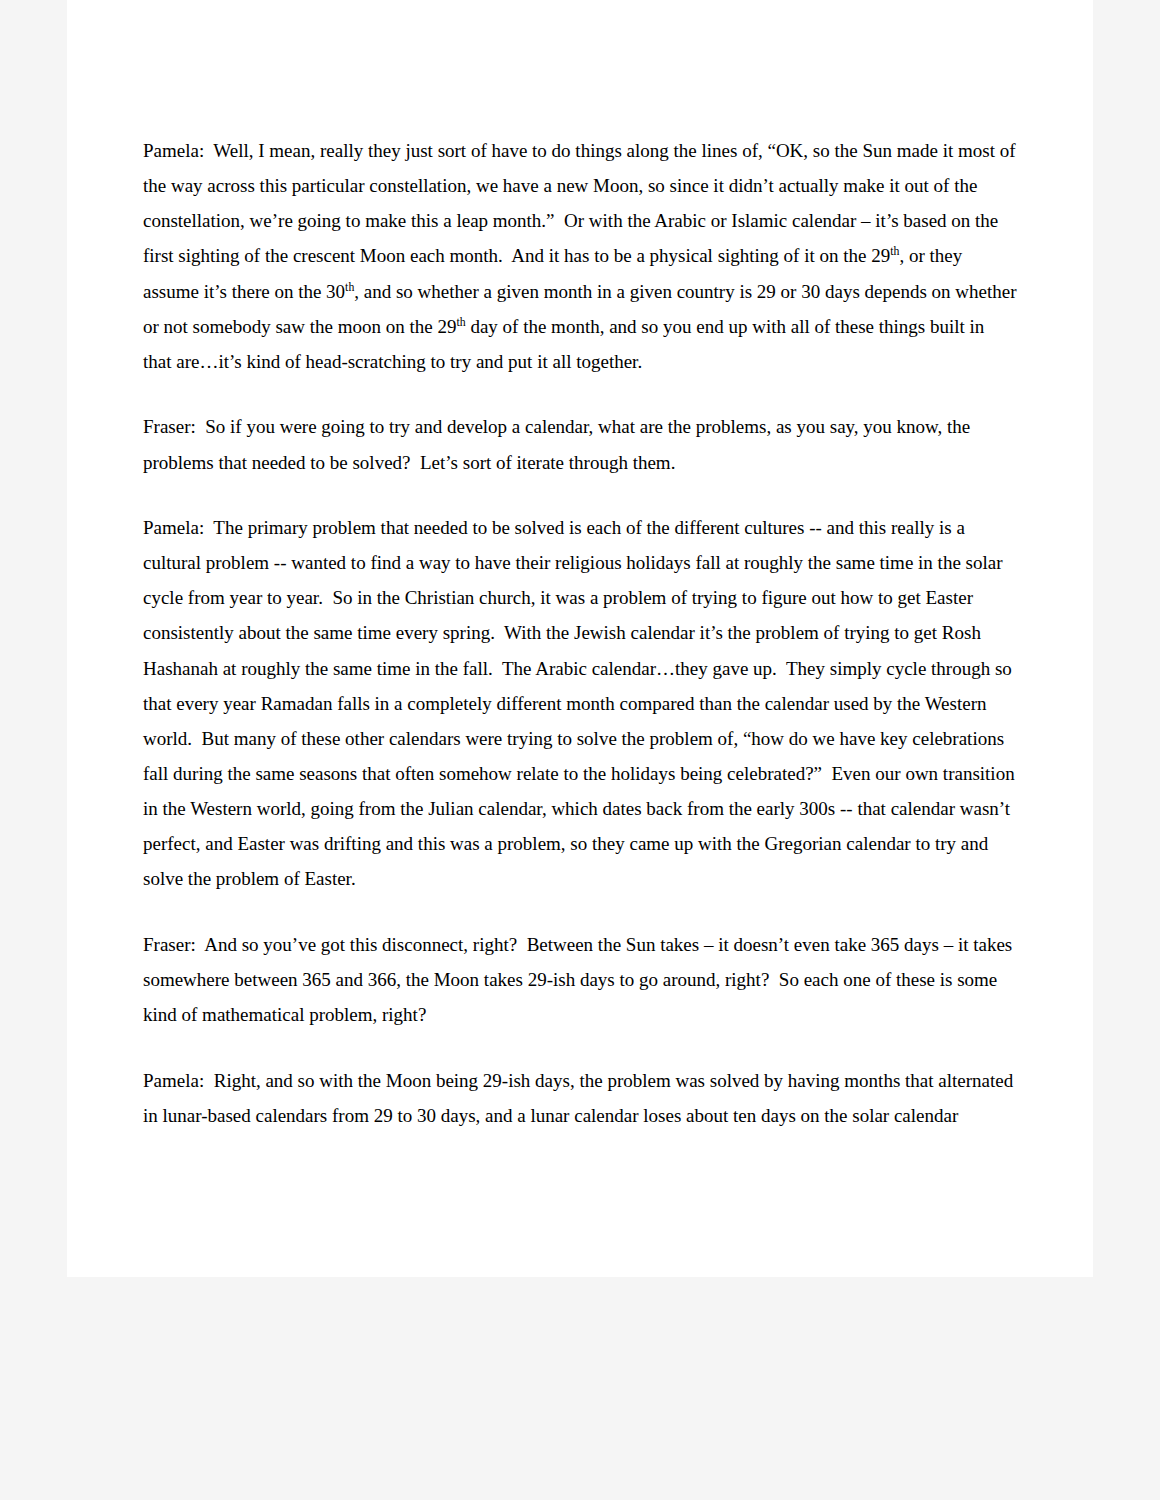Pamela: Well, I mean, really they just sort of have to do things along the lines of, “OK, so the Sun made it most of the way across this particular constellation, we have a new Moon, so since it didn’t actually make it out of the constellation, we’re going to make this a leap month.” Or with the Arabic or Islamic calendar – it’s based on the first sighting of the crescent Moon each month. And it has to be a physical sighting of it on the 29th, or they assume it’s there on the 30th, and so whether a given month in a given country is 29 or 30 days depends on whether or not somebody saw the moon on the 29th day of the month, and so you end up with all of these things built in that are…it’s kind of head-scratching to try and put it all together.
Fraser: So if you were going to try and develop a calendar, what are the problems, as you say, you know, the problems that needed to be solved? Let’s sort of iterate through them.
Pamela: The primary problem that needed to be solved is each of the different cultures -- and this really is a cultural problem -- wanted to find a way to have their religious holidays fall at roughly the same time in the solar cycle from year to year. So in the Christian church, it was a problem of trying to figure out how to get Easter consistently about the same time every spring. With the Jewish calendar it’s the problem of trying to get Rosh Hashanah at roughly the same time in the fall. The Arabic calendar…they gave up. They simply cycle through so that every year Ramadan falls in a completely different month compared than the calendar used by the Western world. But many of these other calendars were trying to solve the problem of, “how do we have key celebrations fall during the same seasons that often somehow relate to the holidays being celebrated?” Even our own transition in the Western world, going from the Julian calendar, which dates back from the early 300s -- that calendar wasn’t perfect, and Easter was drifting and this was a problem, so they came up with the Gregorian calendar to try and solve the problem of Easter.
Fraser: And so you’ve got this disconnect, right? Between the Sun takes – it doesn’t even take 365 days – it takes somewhere between 365 and 366, the Moon takes 29-ish days to go around, right? So each one of these is some kind of mathematical problem, right?
Pamela: Right, and so with the Moon being 29-ish days, the problem was solved by having months that alternated in lunar-based calendars from 29 to 30 days, and a lunar calendar loses about ten days on the solar calendar